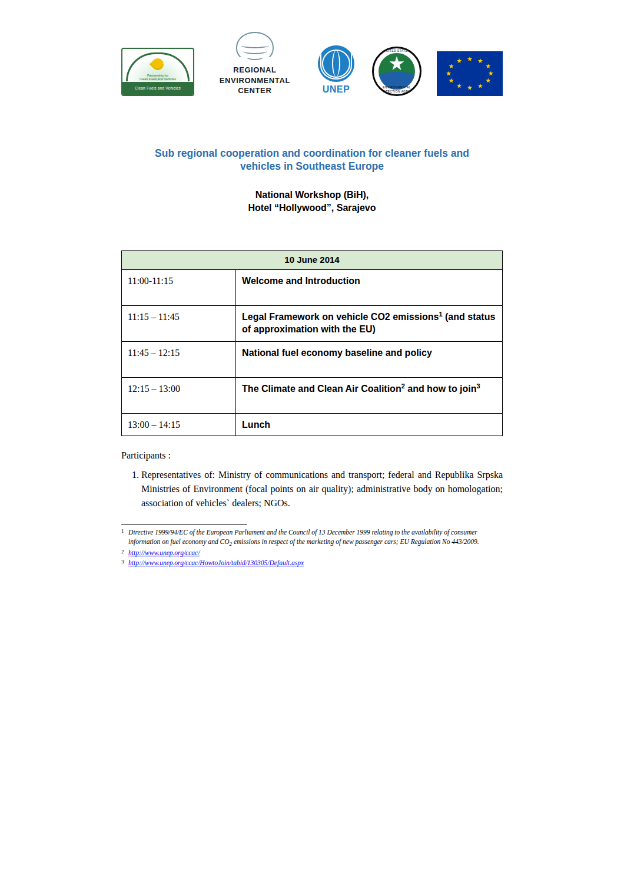Partnership for
Clean Fuels and Vehicles
Clean Fuels and Vehicles
REGIONAL ENVIRONMENTAL CENTER
UNEP
UNITED STATES ENVIRONMENTAL PROTECTION AGENCY
Sub regional cooperation and coordination for cleaner fuels and
vehicles in Southeast Europe
National Workshop (BiH),
Hotel “Hollywood”, Sarajevo
| 10 June 2014 |
| --- |
| 11:00-11:15 | Welcome and Introduction |
| 11:15 – 11:45 | Legal Framework on vehicle CO2 emissions 1 (and status of approximation with the EU) |
| 11:45 – 12:15 | National fuel economy baseline and policy |
| 12:15 – 13:00 | The Climate and Clean Air Coalition 2 and how to join 3 |
| 13:00 – 14:15 | Lunch |
Participants :
Representatives of: Ministry of communications and transport; federal and Republika Srpska Ministries of Environment (focal points on air quality); administrative body on homologation; association of vehicles` dealers; NGOs.
1
Directive 1999/94/EC of the European Parliament and the Council of 13 December 1999 relating to the availability of consumer information on fuel economy and CO2 emissions in respect of the marketing of new passenger cars; EU Regulation No 443/2009.
2
http://www.unep.org/ccac/
3
http://www.unep.org/ccac/HowtoJoin/tabid/130305/Default.aspx